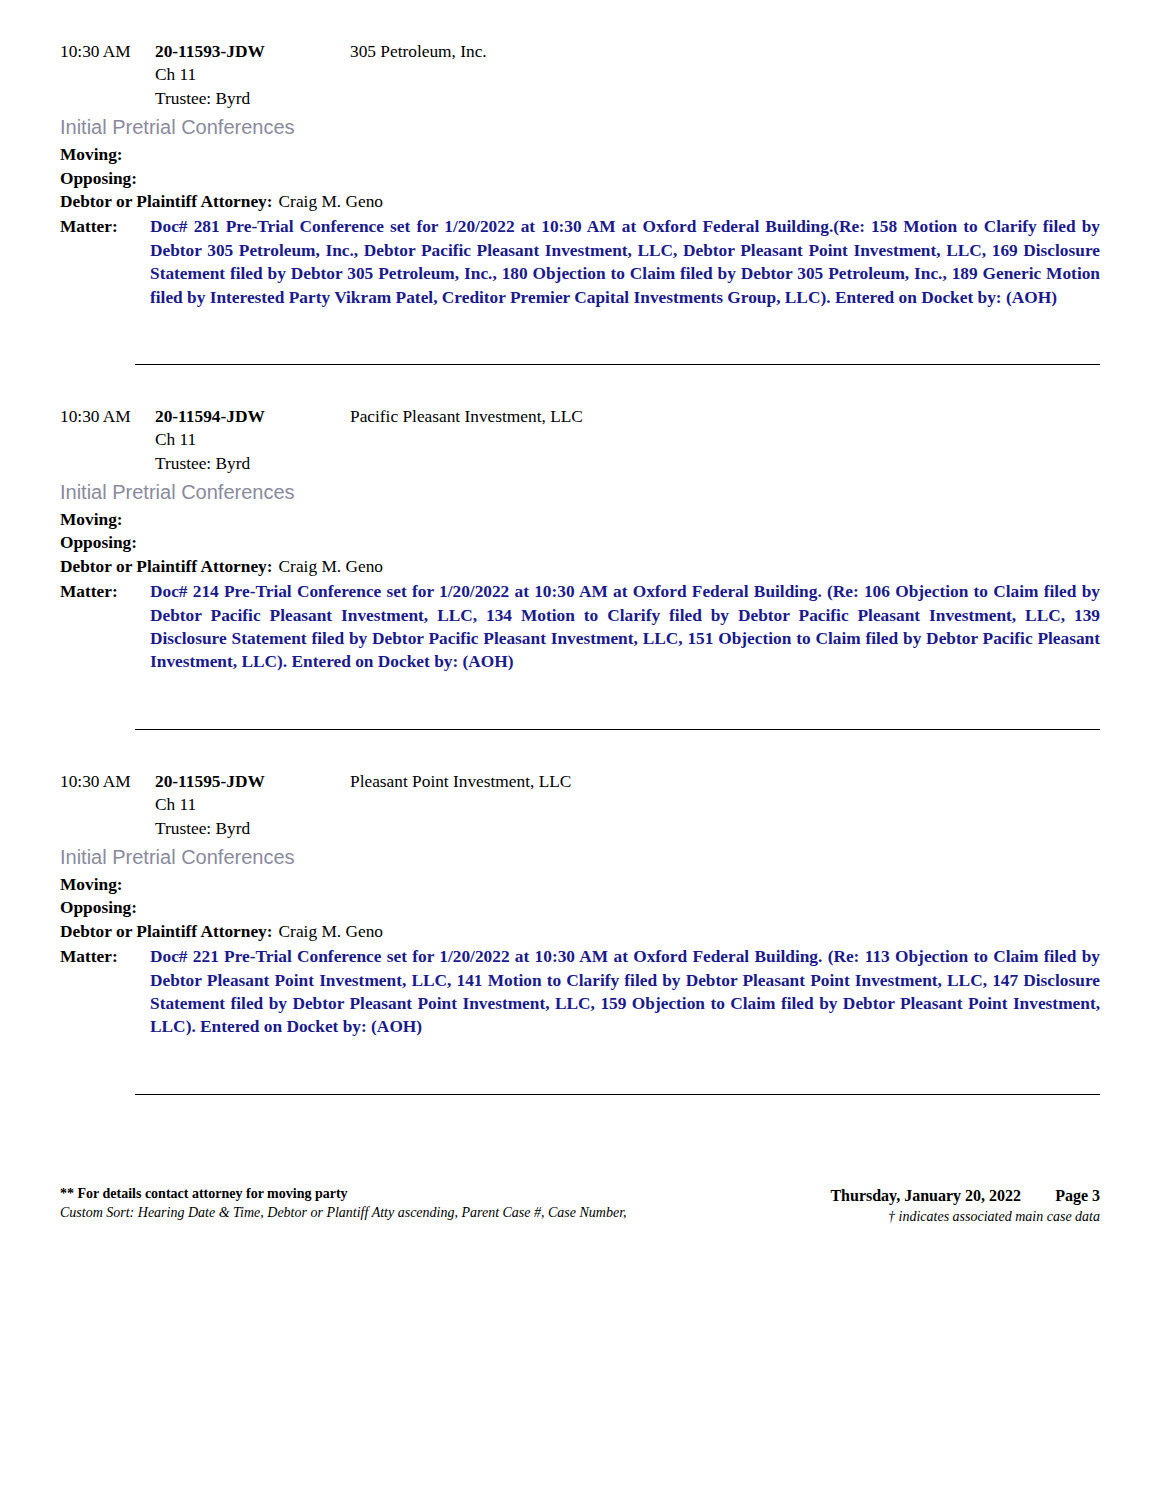10:30 AM
20-11593-JDW
Ch 11
Trustee: Byrd
305 Petroleum, Inc.
Initial Pretrial Conferences
Moving:
Opposing:
Debtor or Plaintiff Attorney: Craig M. Geno
Matter:
Doc# 281 Pre-Trial Conference set for 1/20/2022 at 10:30 AM at Oxford Federal Building.(Re: 158 Motion to Clarify filed by Debtor 305 Petroleum, Inc., Debtor Pacific Pleasant Investment, LLC, Debtor Pleasant Point Investment, LLC, 169 Disclosure Statement filed by Debtor 305 Petroleum, Inc., 180 Objection to Claim filed by Debtor 305 Petroleum, Inc., 189 Generic Motion filed by Interested Party Vikram Patel, Creditor Premier Capital Investments Group, LLC). Entered on Docket by: (AOH)
10:30 AM
20-11594-JDW
Ch 11
Trustee: Byrd
Pacific Pleasant Investment, LLC
Initial Pretrial Conferences
Moving:
Opposing:
Debtor or Plaintiff Attorney: Craig M. Geno
Matter:
Doc# 214 Pre-Trial Conference set for 1/20/2022 at 10:30 AM at Oxford Federal Building. (Re: 106 Objection to Claim filed by Debtor Pacific Pleasant Investment, LLC, 134 Motion to Clarify filed by Debtor Pacific Pleasant Investment, LLC, 139 Disclosure Statement filed by Debtor Pacific Pleasant Investment, LLC, 151 Objection to Claim filed by Debtor Pacific Pleasant Investment, LLC). Entered on Docket by: (AOH)
10:30 AM
20-11595-JDW
Ch 11
Trustee: Byrd
Pleasant Point Investment, LLC
Initial Pretrial Conferences
Moving:
Opposing:
Debtor or Plaintiff Attorney: Craig M. Geno
Matter:
Doc# 221 Pre-Trial Conference set for 1/20/2022 at 10:30 AM at Oxford Federal Building. (Re: 113 Objection to Claim filed by Debtor Pleasant Point Investment, LLC, 141 Motion to Clarify filed by Debtor Pleasant Point Investment, LLC, 147 Disclosure Statement filed by Debtor Pleasant Point Investment, LLC, 159 Objection to Claim filed by Debtor Pleasant Point Investment, LLC). Entered on Docket by: (AOH)
** For details contact attorney for moving party
Custom Sort: Hearing Date & Time, Debtor or Plantiff Atty ascending, Parent Case #, Case Number,
Thursday, January 20, 2022 Page 3
† indicates associated main case data